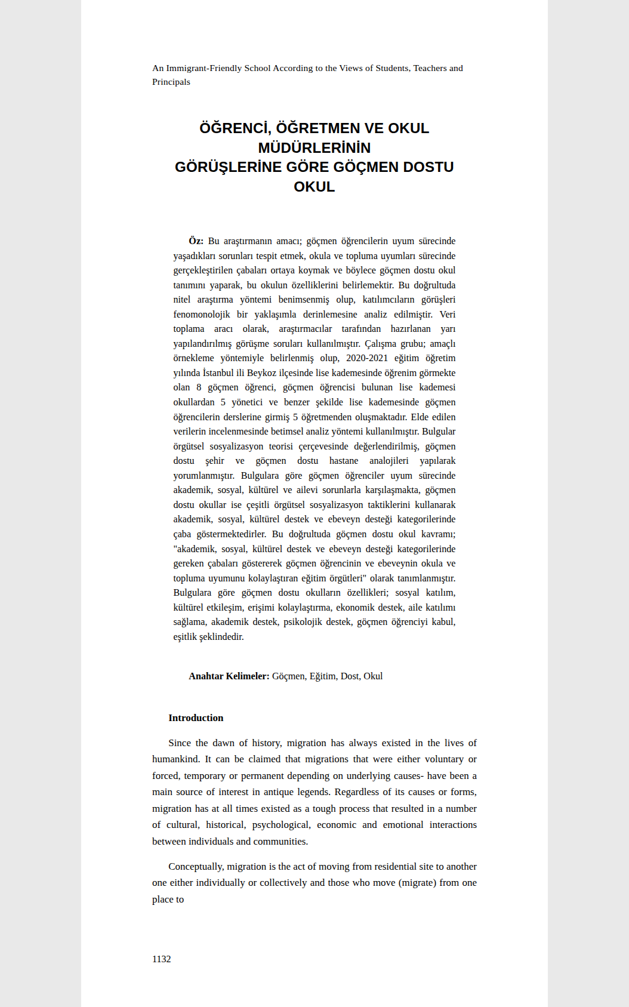An Immigrant-Friendly School According to the Views of Students, Teachers and Principals
Öğrenci, Öğretmen ve Okul Müdürlerinin
Görüşlerine Göre Göçmen Dostu Okul
Öz: Bu araştırmanın amacı; göçmen öğrencilerin uyum sürecinde yaşadıkları sorunları tespit etmek, okula ve topluma uyumları sürecinde gerçekleştirilen çabaları ortaya koymak ve böylece göçmen dostu okul tanımını yaparak, bu okulun özelliklerini belirlemektir. Bu doğrultuda nitel araştırma yöntemi benimsenmiş olup, katılımcıların görüşleri fenomonolojik bir yaklaşımla derinlemesine analiz edilmiştir. Veri toplama aracı olarak, araştırmacılar tarafından hazırlanan yarı yapılandırılmış görüşme soruları kullanılmıştır. Çalışma grubu; amaçlı örnekleme yöntemiyle belirlenmiş olup, 2020-2021 eğitim öğretim yılında İstanbul ili Beykoz ilçesinde lise kademesinde öğrenim görmekte olan 8 göçmen öğrenci, göçmen öğrencisi bulunan lise kademesi okullardan 5 yönetici ve benzer şekilde lise kademesinde göçmen öğrencilerin derslerine girmiş 5 öğretmenden oluşmaktadır. Elde edilen verilerin incelenmesinde betimsel analiz yöntemi kullanılmıştır. Bulgular örgütsel sosyalizasyon teorisi çerçevesinde değerlendirilmiş, göçmen dostu şehir ve göçmen dostu hastane analojileri yapılarak yorumlanmıştır. Bulgulara göre göçmen öğrenciler uyum sürecinde akademik, sosyal, kültürel ve ailevi sorunlarla karşılaşmakta, göçmen dostu okullar ise çeşitli örgütsel sosyalizasyon taktiklerini kullanarak akademik, sosyal, kültürel destek ve ebeveyn desteği kategorilerinde çaba göstermektedirler. Bu doğrultuda göçmen dostu okul kavramı; "akademik, sosyal, kültürel destek ve ebeveyn desteği kategorilerinde gereken çabaları göstererek göçmen öğrencinin ve ebeveynin okula ve topluma uyumunu kolaylaştıran eğitim örgütleri" olarak tanımlanmıştır. Bulgulara göre göçmen dostu okulların özellikleri; sosyal katılım, kültürel etkileşim, erişimi kolaylaştırma, ekonomik destek, aile katılımı sağlama, akademik destek, psikolojik destek, göçmen öğrenciyi kabul, eşitlik şeklindedir.
Anahtar Kelimeler: Göçmen, Eğitim, Dost, Okul
Introduction
Since the dawn of history, migration has always existed in the lives of humankind. It can be claimed that migrations that were either voluntary or forced, temporary or permanent depending on underlying causes- have been a main source of interest in antique legends. Regardless of its causes or forms, migration has at all times existed as a tough process that resulted in a number of cultural, historical, psychological, economic and emotional interactions between individuals and communities.
Conceptually, migration is the act of moving from residential site to another one either individually or collectively and those who move (migrate) from one place to
1132